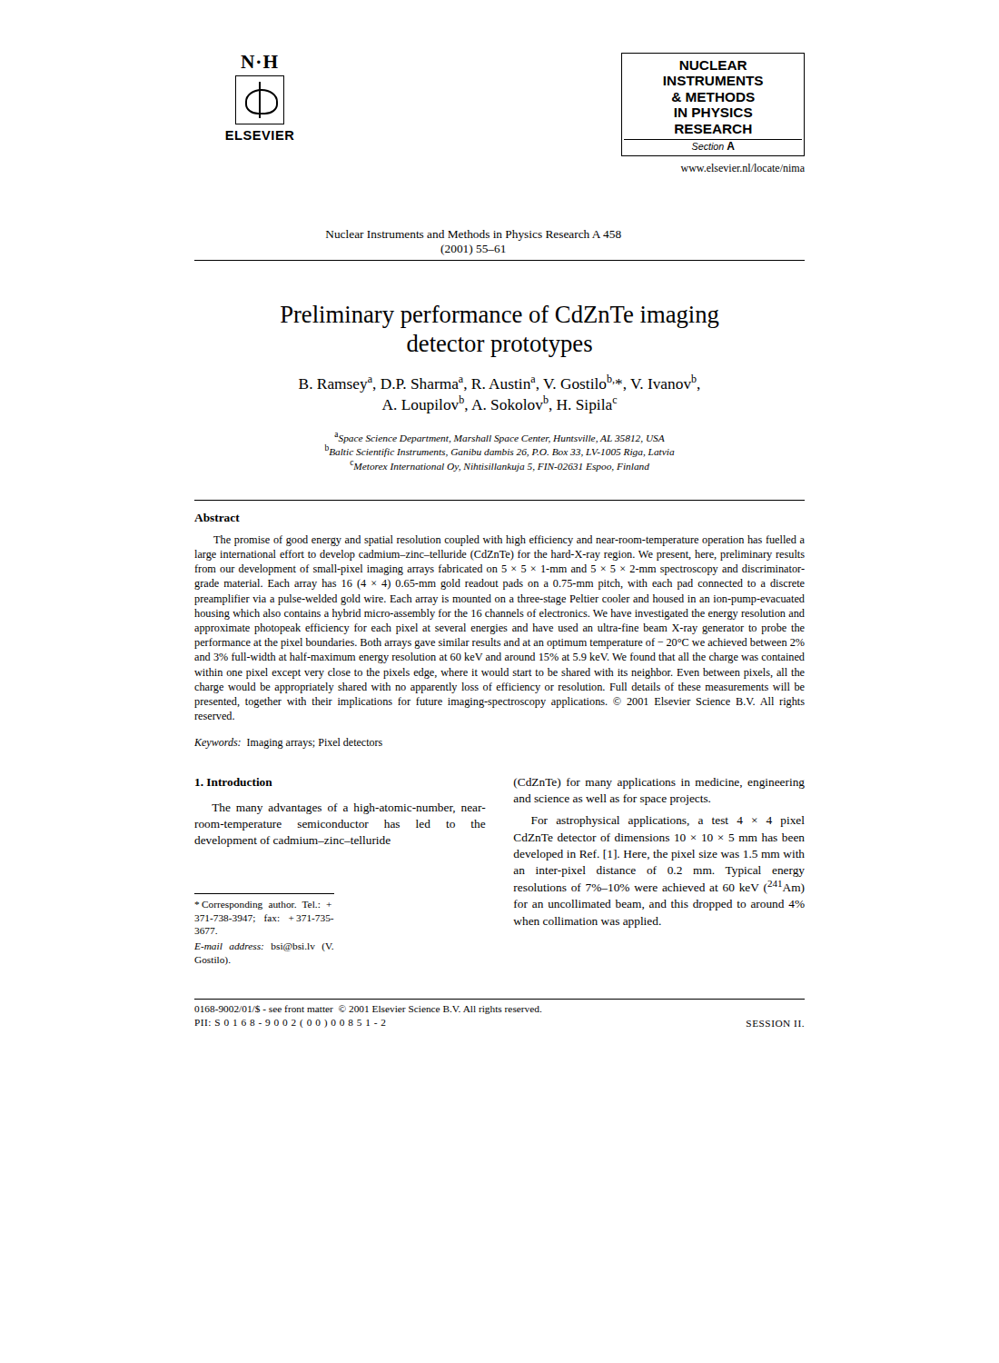N·H
ELSEVIER
Nuclear Instruments and Methods in Physics Research A 458 (2001) 55–61
NUCLEAR
INSTRUMENTS
& METHODS
IN PHYSICS
RESEARCH
Section A
www.elsevier.nl/locate/nima
Preliminary performance of CdZnTe imaging
detector prototypes
B. Ramseya, D.P. Sharmaa, R. Austina, V. Gostilob,*, V. Ivanovb,
A. Loupilovb, A. Sokolovb, H. Sipilac
aSpace Science Department, Marshall Space Center, Huntsville, AL 35812, USA
bBaltic Scientific Instruments, Ganibu dambis 26, P.O. Box 33, LV-1005 Riga, Latvia
cMetorex International Oy, Nihtisillankuja 5, FIN-02631 Espoo, Finland
Abstract
The promise of good energy and spatial resolution coupled with high efficiency and near-room-temperature operation has fuelled a large international effort to develop cadmium–zinc–telluride (CdZnTe) for the hard-X-ray region. We present, here, preliminary results from our development of small-pixel imaging arrays fabricated on 5 × 5 × 1-mm and 5 × 5 × 2-mm spectroscopy and discriminator-grade material. Each array has 16 (4 × 4) 0.65-mm gold readout pads on a 0.75-mm pitch, with each pad connected to a discrete preamplifier via a pulse-welded gold wire. Each array is mounted on a three-stage Peltier cooler and housed in an ion-pump-evacuated housing which also contains a hybrid micro-assembly for the 16 channels of electronics. We have investigated the energy resolution and approximate photopeak efficiency for each pixel at several energies and have used an ultra-fine beam X-ray generator to probe the performance at the pixel boundaries. Both arrays gave similar results and at an optimum temperature of − 20°C we achieved between 2% and 3% full-width at half-maximum energy resolution at 60 keV and around 15% at 5.9 keV. We found that all the charge was contained within one pixel except very close to the pixels edge, where it would start to be shared with its neighbor. Even between pixels, all the charge would be appropriately shared with no apparently loss of efficiency or resolution. Full details of these measurements will be presented, together with their implications for future imaging-spectroscopy applications. © 2001 Elsevier Science B.V. All rights reserved.
Keywords: Imaging arrays; Pixel detectors
1. Introduction
The many advantages of a high-atomic-number, near-room-temperature semiconductor has led to the development of cadmium–zinc–telluride
* Corresponding author. Tel.: + 371-738-3947; fax: + 371-735-3677.
E-mail address: bsi@bsi.lv (V. Gostilo).
(CdZnTe) for many applications in medicine, engineering and science as well as for space projects.
For astrophysical applications, a test 4 × 4 pixel CdZnTe detector of dimensions 10 × 10 × 5 mm has been developed in Ref. [1]. Here, the pixel size was 1.5 mm with an inter-pixel distance of 0.2 mm. Typical energy resolutions of 7%–10% were achieved at 60 keV (241Am) for an uncollimated beam, and this dropped to around 4% when collimation was applied.
0168-9002/01/$ - see front matter © 2001 Elsevier Science B.V. All rights reserved.
PII: S 0 1 6 8 - 9 0 0 2 ( 0 0 ) 0 0 8 5 1 - 2
SESSION II.